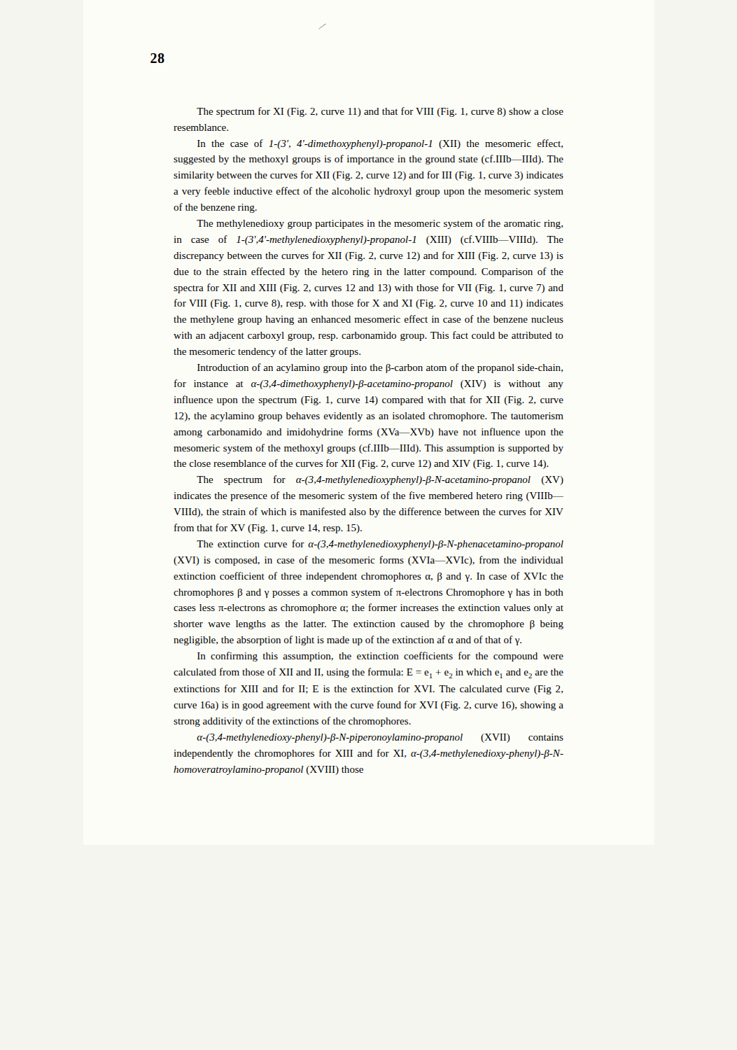⁄
28
The spectrum for XI (Fig. 2, curve 11) and that for VIII (Fig. 1, curve 8) show a close resemblance.
In the case of 1-(3', 4'-dimethoxyphenyl)-propanol-1 (XII) the mesomeric effect, suggested by the methoxyl groups is of importance in the ground state (cf.IIIb—IIId). The similarity between the curves for XII (Fig. 2, curve 12) and for III (Fig. 1, curve 3) indicates a very feeble inductive effect of the alcoholic hydroxyl group upon the mesomeric system of the benzene ring.
The methylenedioxy group participates in the mesomeric system of the aromatic ring, in case of 1-(3',4'-methylenedioxyphenyl)-propanol-1 (XIII) (cf.VIIIb—VIIId). The discrepancy between the curves for XII (Fig. 2, curve 12) and for XIII (Fig. 2, curve 13) is due to the strain effected by the hetero ring in the latter compound. Comparison of the spectra for XII and XIII (Fig. 2, curves 12 and 13) with those for VII (Fig. 1, curve 7) and for VIII (Fig. 1, curve 8), resp. with those for X and XI (Fig. 2, curve 10 and 11) indicates the methylene group having an enhanced mesomeric effect in case of the benzene nucleus with an adjacent carboxyl group, resp. carbonamido group. This fact could be attributed to the mesomeric tendency of the latter groups.
Introduction of an acylamino group into the β-carbon atom of the propanol side-chain, for instance at α-(3,4-dimethoxyphenyl)-β-acetamino-propanol (XIV) is without any influence upon the spectrum (Fig. 1, curve 14) compared with that for XII (Fig. 2, curve 12), the acylamino group behaves evidently as an isolated chromophore. The tautomerism among carbonamido and imidohydrine forms (XVa—XVb) have not influence upon the mesomeric system of the methoxyl groups (cf.IIIb—IIId). This assumption is supported by the close resemblance of the curves for XII (Fig. 2, curve 12) and XIV (Fig. 1, curve 14).
The spectrum for α-(3,4-methylenedioxyphenyl)-β-N-acetamino-propanol (XV) indicates the presence of the mesomeric system of the five membered hetero ring (VIIIb—VIIId), the strain of which is manifested also by the difference between the curves for XIV from that for XV (Fig. 1, curve 14, resp. 15).
The extinction curve for α-(3,4-methylenedioxyphenyl)-β-N-phenacetamino-propanol (XVI) is composed, in case of the mesomeric forms (XVIa—XVIc), from the individual extinction coefficient of three independent chromophores α, β and γ. In case of XVIc the chromophores β and γ posses a common system of π-electrons Chromophore γ has in both cases less π-electrons as chromophore α; the former increases the extinction values only at shorter wave lengths as the latter. The extinction caused by the chromophore β being negligible, the absorption of light is made up of the extinction af α and of that of γ.
In confirming this assumption, the extinction coefficients for the compound were calculated from those of XII and II, using the formula: E = e1 + e2 in which e1 and e2 are the extinctions for XIII and for II; E is the extinction for XVI. The calculated curve (Fig 2, curve 16a) is in good agreement with the curve found for XVI (Fig. 2, curve 16), showing a strong additivity of the extinctions of the chromophores.
α-(3,4-methylenedioxy-phenyl)-β-N-piperonoylamino-propanol (XVII) contains independently the chromophores for XIII and for XI, α-(3,4-methylenedioxy-phenyl)-β-N-homoveratroylamino-propanol (XVIII) those